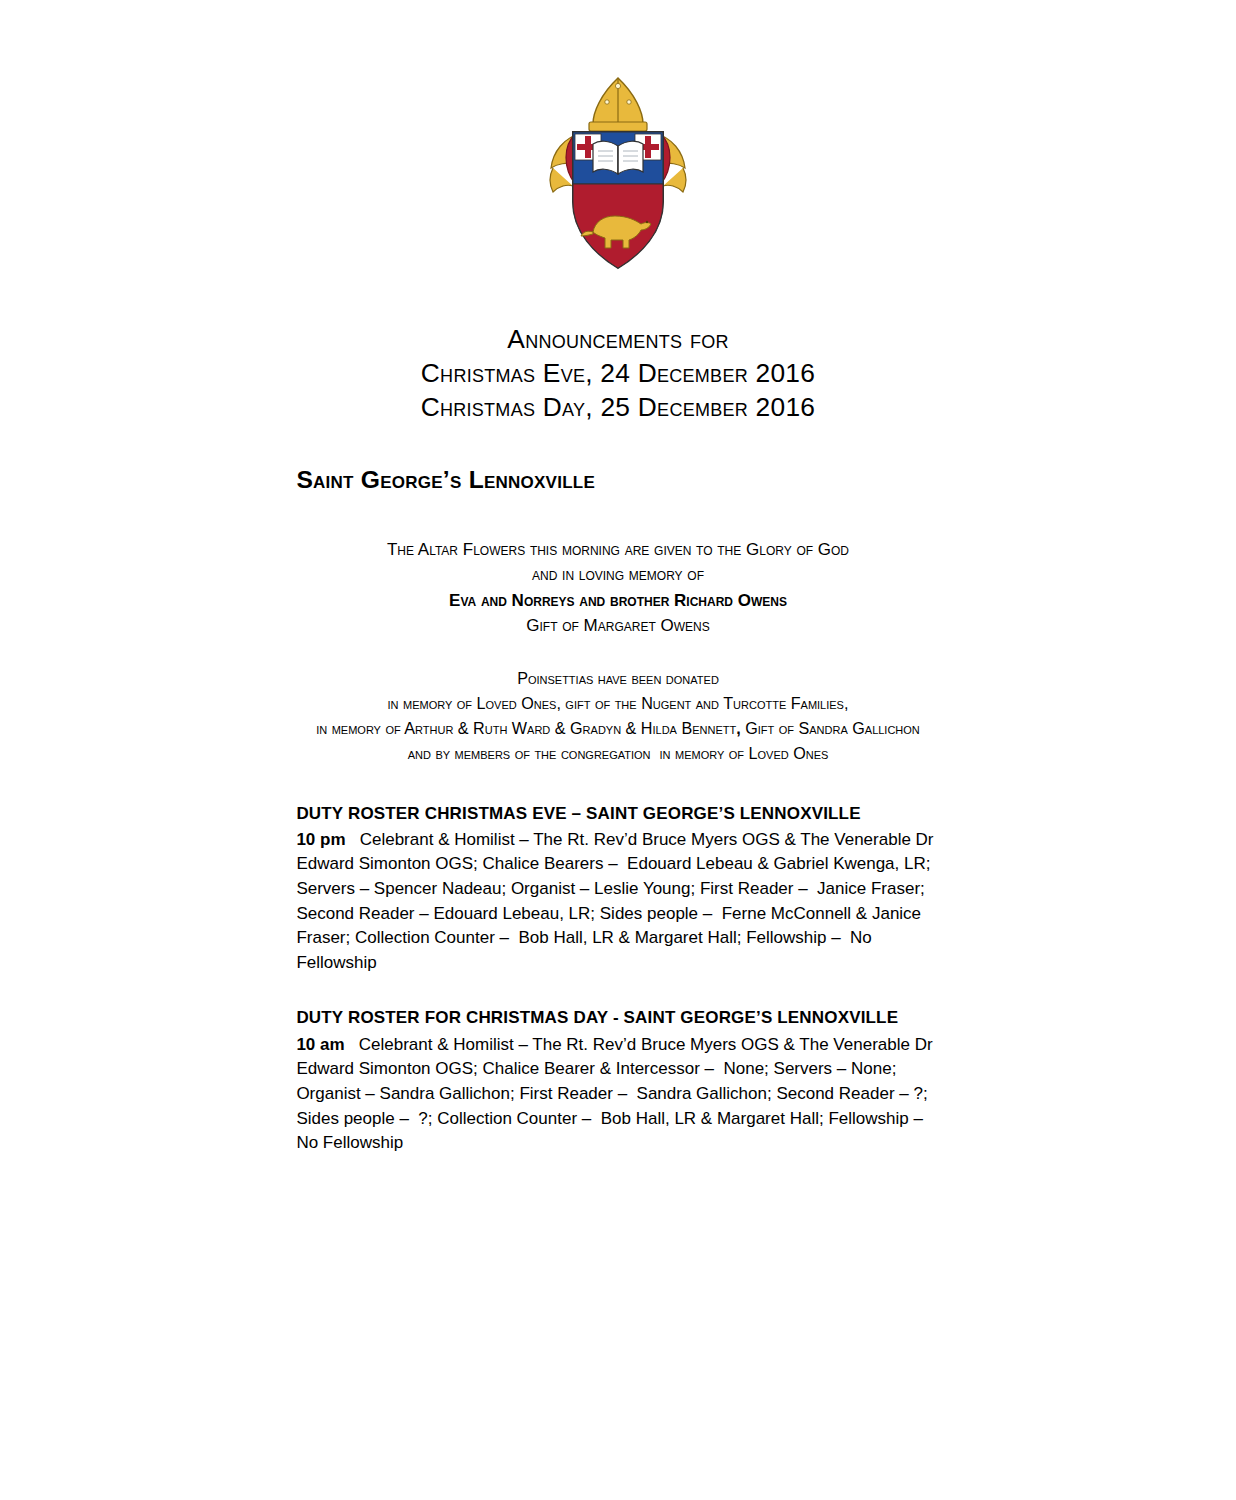Announcements for Christmas Eve, 24 December 2016 Christmas Day, 25 December 2016
Saint George’s Lennoxville
The Altar Flowers this morning are given to the Glory of God
and in loving memory of
Eva and Norreys and brother Richard Owens
Gift of Margaret Owens
Poinsettias have been donated
in memory of Loved Ones, gift of the Nugent and Turcotte Families,
in memory of Arthur & Ruth Ward & Gradyn & Hilda Bennett, Gift of Sandra Gallichon
and by members of the congregation in memory of Loved Ones
Duty Roster Christmas Eve – Saint George’s Lennoxville
10 pm Celebrant & Homilist – The Rt. Rev’d Bruce Myers OGS & The Venerable Dr Edward Simonton OGS; Chalice Bearers – Edouard Lebeau & Gabriel Kwenga, LR; Servers – Spencer Nadeau; Organist – Leslie Young; First Reader – Janice Fraser; Second Reader – Edouard Lebeau, LR; Sides people – Ferne McConnell & Janice Fraser; Collection Counter – Bob Hall, LR & Margaret Hall; Fellowship – No Fellowship
Duty Roster for Christmas Day - Saint George’s Lennoxville
10 am Celebrant & Homilist – The Rt. Rev’d Bruce Myers OGS & The Venerable Dr Edward Simonton OGS; Chalice Bearer & Intercessor – None; Servers – None; Organist – Sandra Gallichon; First Reader – Sandra Gallichon; Second Reader – ?; Sides people – ?; Collection Counter – Bob Hall, LR & Margaret Hall; Fellowship – No Fellowship